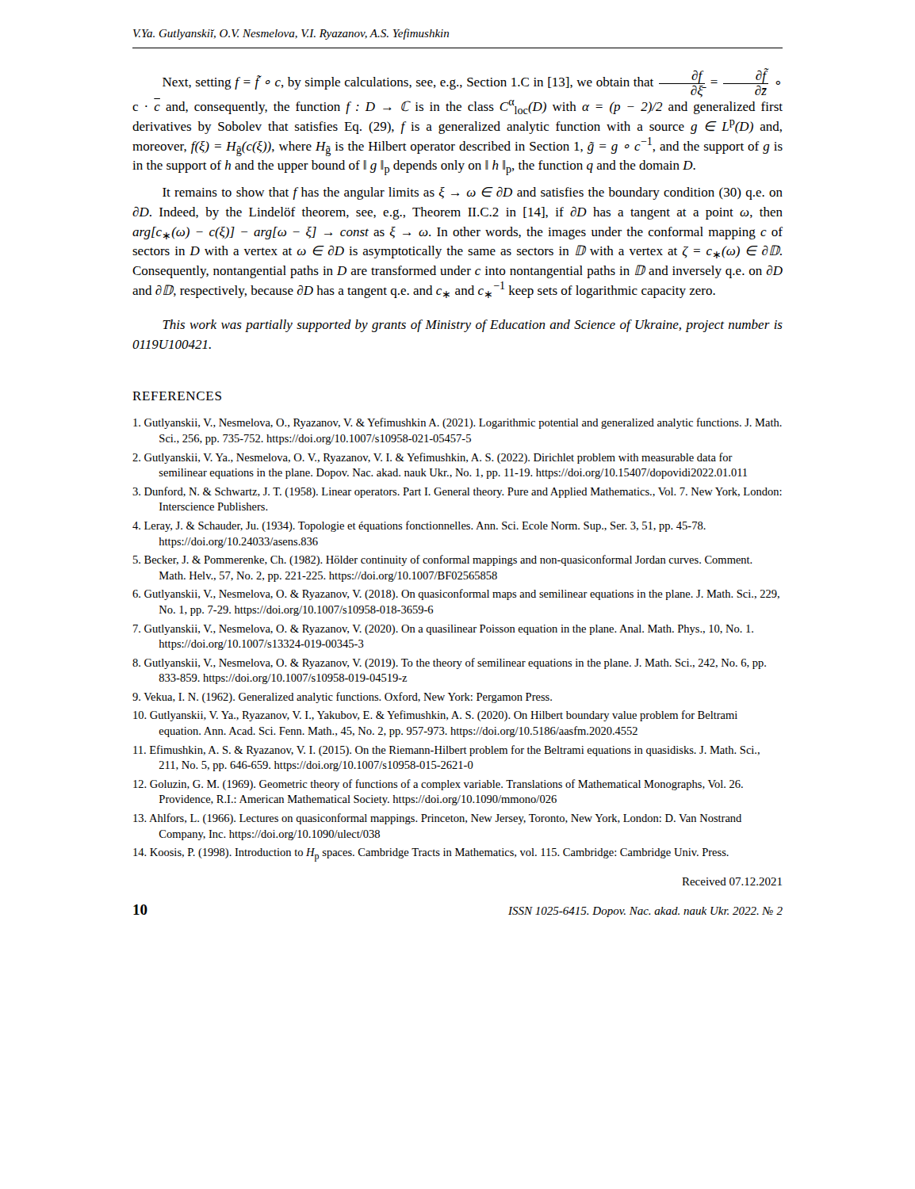V.Ya. Gutlyanskiĭ, O.V. Nesmelova, V.I. Ryazanov, A.S. Yefimushkin
Next, setting f = f̃ ∘ c, by simple calculations, see, e.g., Section 1.C in [13], we obtain that ∂f∂ξ̄ = ∂f̃∂z̄ ∘ c · c and, consequently, the function f : D → ℂ is in the class Cαloc(D) with α = (p − 2)/2 and generalized first derivatives by Sobolev that satisfies Eq. (29), f is a generalized analytic function with a source g ∈ Lp(D) and, moreover, f(ξ) = Hg̃(c(ξ)), where Hg̃ is the Hilbert operator described in Section 1, g̃ = g ∘ c−1, and the support of g is in the support of h and the upper bound of ‖ g ‖p depends only on ‖ h ‖p, the function q and the domain D.
It remains to show that f has the angular limits as ξ → ω ∈ ∂D and satisfies the boundary condition (30) q.e. on ∂D. Indeed, by the Lindelöf theorem, see, e.g., Theorem II.C.2 in [14], if ∂D has a tangent at a point ω, then arg[c∗(ω) − c(ξ)] − arg[ω − ξ] → const as ξ → ω. In other words, the images under the conformal mapping c of sectors in D with a vertex at ω ∈ ∂D is asymptotically the same as sectors in 𝔻 with a vertex at ζ = c∗(ω) ∈ ∂𝔻. Consequently, nontangential paths in D are transformed under c into nontangential paths in 𝔻 and inversely q.e. on ∂D and ∂𝔻, respectively, because ∂D has a tangent q.e. and c∗ and c∗−1 keep sets of logarithmic capacity zero.
This work was partially supported by grants of Ministry of Education and Science of Ukraine, project number is 0119U100421.
References
Gutlyanskii, V., Nesmelova, O., Ryazanov, V. & Yefimushkin A. (2021). Logarithmic potential and generalized analytic functions. J. Math. Sci., 256, pp. 735-752. https://doi.org/10.1007/s10958-021-05457-5
Gutlyanskii, V. Ya., Nesmelova, O. V., Ryazanov, V. I. & Yefimushkin, A. S. (2022). Dirichlet problem with measurable data for semilinear equations in the plane. Dopov. Nac. akad. nauk Ukr., No. 1, pp. 11-19. https://doi.org/10.15407/dopovidi2022.01.011
Dunford, N. & Schwartz, J. T. (1958). Linear operators. Part I. General theory. Pure and Applied Mathematics., Vol. 7. New York, London: Interscience Publishers.
Leray, J. & Schauder, Ju. (1934). Topologie et équations fonctionnelles. Ann. Sci. Ecole Norm. Sup., Ser. 3, 51, pp. 45-78. https://doi.org/10.24033/asens.836
Becker, J. & Pommerenke, Ch. (1982). Hölder continuity of conformal mappings and non-quasiconformal Jordan curves. Comment. Math. Helv., 57, No. 2, pp. 221-225. https://doi.org/10.1007/BF02565858
Gutlyanskii, V., Nesmelova, O. & Ryazanov, V. (2018). On quasiconformal maps and semilinear equations in the plane. J. Math. Sci., 229, No. 1, pp. 7-29. https://doi.org/10.1007/s10958-018-3659-6
Gutlyanskii, V., Nesmelova, O. & Ryazanov, V. (2020). On a quasilinear Poisson equation in the plane. Anal. Math. Phys., 10, No. 1. https://doi.org/10.1007/s13324-019-00345-3
Gutlyanskii, V., Nesmelova, O. & Ryazanov, V. (2019). To the theory of semilinear equations in the plane. J. Math. Sci., 242, No. 6, pp. 833-859. https://doi.org/10.1007/s10958-019-04519-z
Vekua, I. N. (1962). Generalized analytic functions. Oxford, New York: Pergamon Press.
Gutlyanskii, V. Ya., Ryazanov, V. I., Yakubov, E. & Yefimushkin, A. S. (2020). On Hilbert boundary value problem for Beltrami equation. Ann. Acad. Sci. Fenn. Math., 45, No. 2, pp. 957-973. https://doi.org/10.5186/aasfm.2020.4552
Efimushkin, A. S. & Ryazanov, V. I. (2015). On the Riemann-Hilbert problem for the Beltrami equations in quasidisks. J. Math. Sci., 211, No. 5, pp. 646-659. https://doi.org/10.1007/s10958-015-2621-0
Goluzin, G. M. (1969). Geometric theory of functions of a complex variable. Translations of Mathematical Monographs, Vol. 26. Providence, R.I.: American Mathematical Society. https://doi.org/10.1090/mmono/026
Ahlfors, L. (1966). Lectures on quasiconformal mappings. Princeton, New Jersey, Toronto, New York, London: D. Van Nostrand Company, Inc. https://doi.org/10.1090/ulect/038
Koosis, P. (1998). Introduction to Hp spaces. Cambridge Tracts in Mathematics, vol. 115. Cambridge: Cambridge Univ. Press.
Received 07.12.2021
10 ISSN 1025-6415. Dopov. Nac. akad. nauk Ukr. 2022. № 2